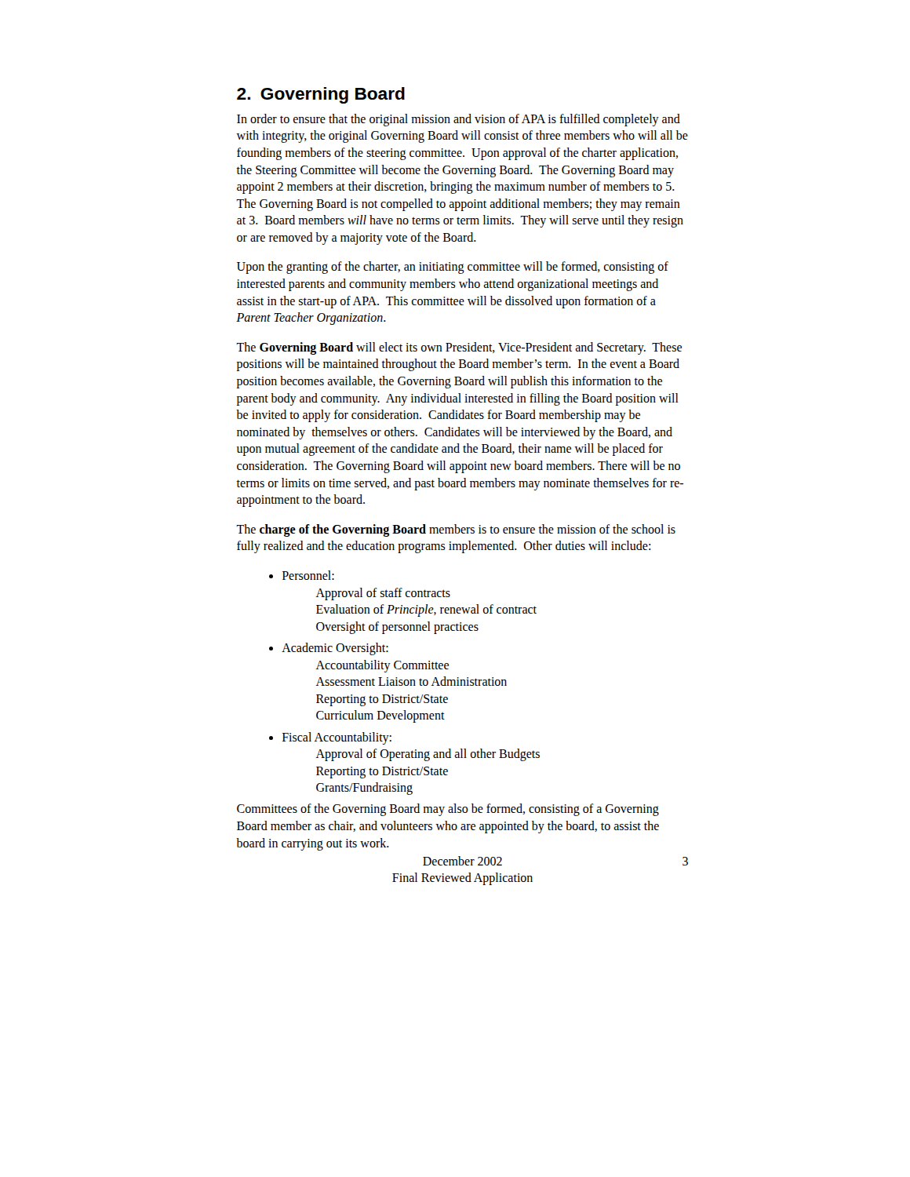2. Governing Board
In order to ensure that the original mission and vision of APA is fulfilled completely and with integrity, the original Governing Board will consist of three members who will all be founding members of the steering committee. Upon approval of the charter application, the Steering Committee will become the Governing Board. The Governing Board may appoint 2 members at their discretion, bringing the maximum number of members to 5. The Governing Board is not compelled to appoint additional members; they may remain at 3. Board members will have no terms or term limits. They will serve until they resign or are removed by a majority vote of the Board.
Upon the granting of the charter, an initiating committee will be formed, consisting of interested parents and community members who attend organizational meetings and assist in the start-up of APA. This committee will be dissolved upon formation of a Parent Teacher Organization.
The Governing Board will elect its own President, Vice-President and Secretary. These positions will be maintained throughout the Board member’s term. In the event a Board position becomes available, the Governing Board will publish this information to the parent body and community. Any individual interested in filling the Board position will be invited to apply for consideration. Candidates for Board membership may be nominated by themselves or others. Candidates will be interviewed by the Board, and upon mutual agreement of the candidate and the Board, their name will be placed for consideration. The Governing Board will appoint new board members. There will be no terms or limits on time served, and past board members may nominate themselves for re-appointment to the board.
The charge of the Governing Board members is to ensure the mission of the school is fully realized and the education programs implemented. Other duties will include:
Personnel:
Approval of staff contracts
Evaluation of Principle, renewal of contract
Oversight of personnel practices
Academic Oversight:
Accountability Committee
Assessment Liaison to Administration
Reporting to District/State
Curriculum Development
Fiscal Accountability:
Approval of Operating and all other Budgets
Reporting to District/State
Grants/Fundraising
Committees of the Governing Board may also be formed, consisting of a Governing Board member as chair, and volunteers who are appointed by the board, to assist the board in carrying out its work.
December 20023
Final Reviewed Application